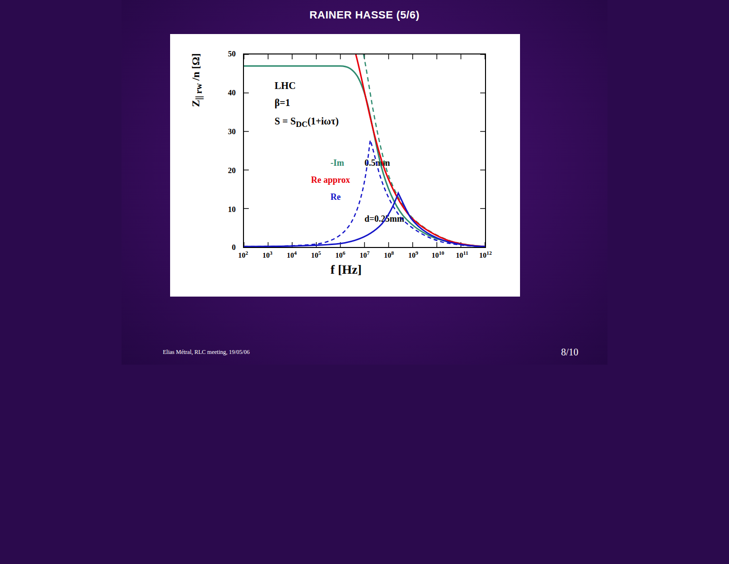RAINER HASSE (5/6)
Z|| rw /n [Ω]
f [Hz]
50
40
30
20
10
0
102
103
104
105
106
107
108
109
1010
1011
1012
LHC
β=1
S = SDC(1+iωτ)
-Im
Re approx
Re
0.5mm
d=0.25mm
Elias Métral, RLC meeting, 19/05/06
8/10